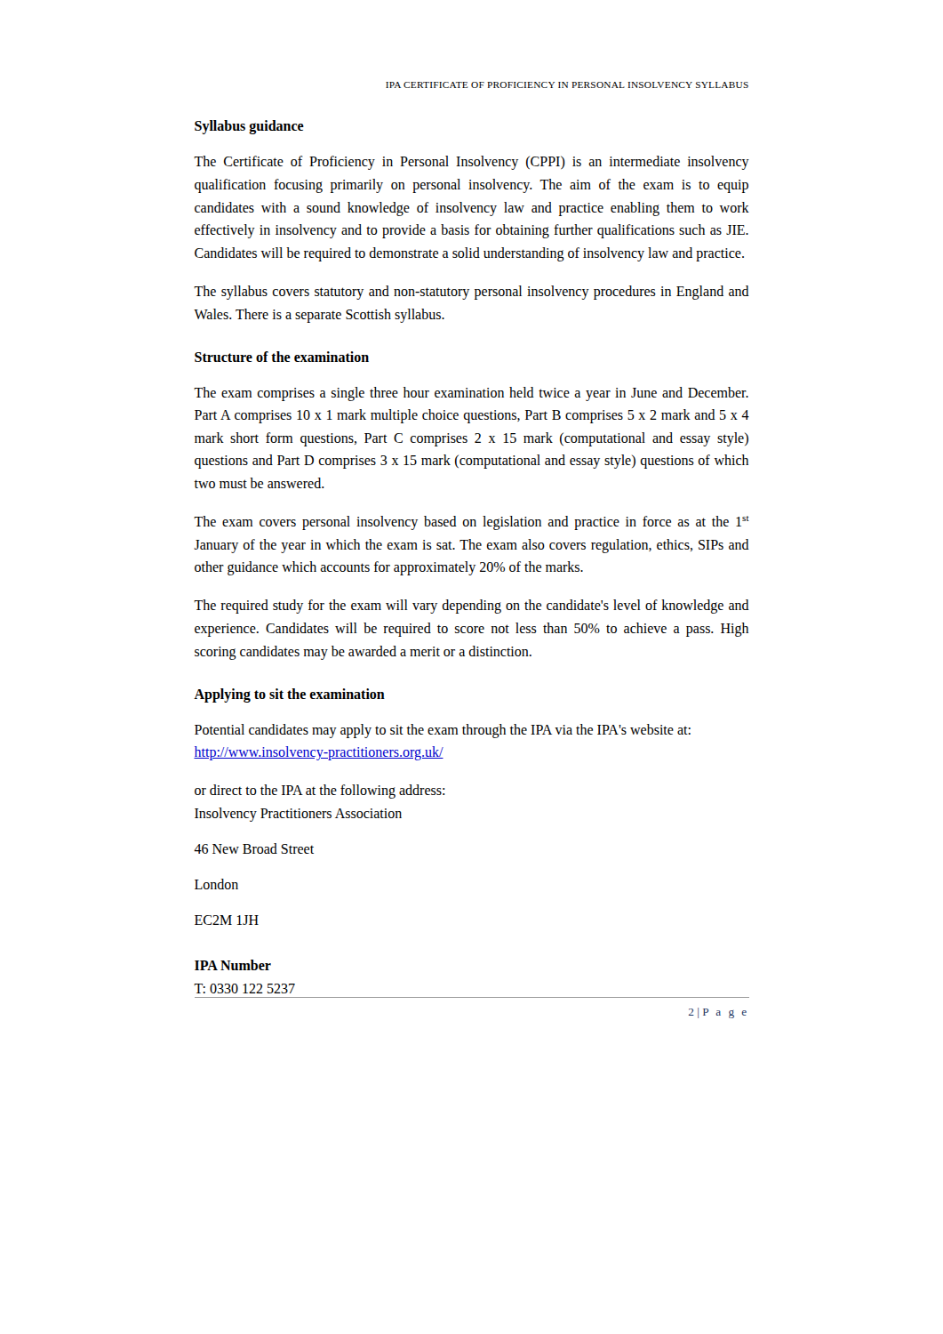IPA CERTIFICATE OF PROFICIENCY IN PERSONAL INSOLVENCY SYLLABUS
Syllabus guidance
The Certificate of Proficiency in Personal Insolvency (CPPI) is an intermediate insolvency qualification focusing primarily on personal insolvency. The aim of the exam is to equip candidates with a sound knowledge of insolvency law and practice enabling them to work effectively in insolvency and to provide a basis for obtaining further qualifications such as JIE. Candidates will be required to demonstrate a solid understanding of insolvency law and practice.
The syllabus covers statutory and non-statutory personal insolvency procedures in England and Wales. There is a separate Scottish syllabus.
Structure of the examination
The exam comprises a single three hour examination held twice a year in June and December. Part A comprises 10 x 1 mark multiple choice questions, Part B comprises 5 x 2 mark and 5 x 4 mark short form questions, Part C comprises 2 x 15 mark (computational and essay style) questions and Part D comprises 3 x 15 mark (computational and essay style) questions of which two must be answered.
The exam covers personal insolvency based on legislation and practice in force as at the 1st January of the year in which the exam is sat. The exam also covers regulation, ethics, SIPs and other guidance which accounts for approximately 20% of the marks.
The required study for the exam will vary depending on the candidate's level of knowledge and experience. Candidates will be required to score not less than 50% to achieve a pass. High scoring candidates may be awarded a merit or a distinction.
Applying to sit the examination
Potential candidates may apply to sit the exam through the IPA via the IPA's website at:
http://www.insolvency-practitioners.org.uk/
or direct to the IPA at the following address:
Insolvency Practitioners Association
46 New Broad Street
London
EC2M 1JH
IPA Number
T: 0330 122 5237
2 | P a g e